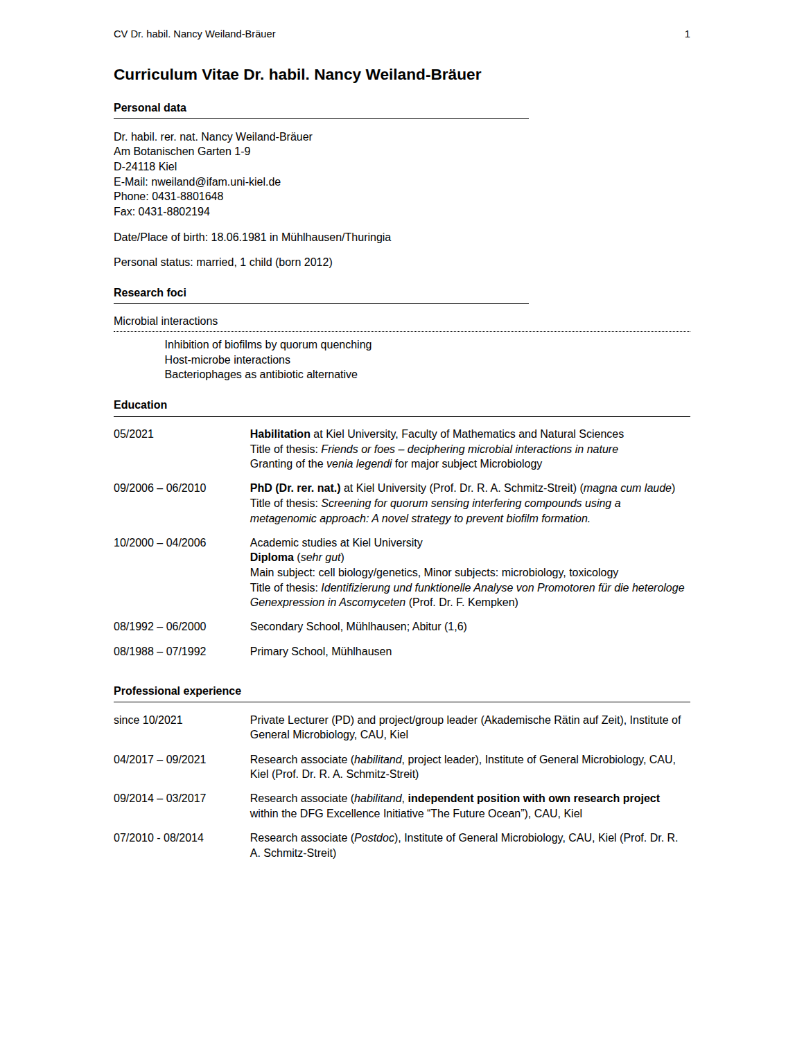CV Dr. habil. Nancy Weiland-Bräuer 1
Curriculum Vitae Dr. habil. Nancy Weiland-Bräuer
Personal data
Dr. habil. rer. nat. Nancy Weiland-Bräuer
Am Botanischen Garten 1-9
D-24118 Kiel
E-Mail: nweiland@ifam.uni-kiel.de
Phone: 0431-8801648
Fax: 0431-8802194
Date/Place of birth: 18.06.1981 in Mühlhausen/Thuringia
Personal status: married, 1 child (born 2012)
Research foci
Microbial interactions
Inhibition of biofilms by quorum quenching
Host-microbe interactions
Bacteriophages as antibiotic alternative
Education
| 05/2021 | Habilitation at Kiel University, Faculty of Mathematics and Natural Sciences Title of thesis: Friends or foes – deciphering microbial interactions in nature Granting of the venia legendi for major subject Microbiology |
| 09/2006 – 06/2010 | PhD (Dr. rer. nat.) at Kiel University (Prof. Dr. R. A. Schmitz-Streit) ( magna cum laude ) Title of thesis: Screening for quorum sensing interfering compounds using a metagenomic approach: A novel strategy to prevent biofilm formation. |
| 10/2000 – 04/2006 | Academic studies at Kiel University Diploma ( sehr gut ) Main subject: cell biology/genetics, Minor subjects: microbiology, toxicology Title of thesis: Identifizierung und funktionelle Analyse von Promotoren für die heterologe Genexpression in Ascomyceten (Prof. Dr. F. Kempken) |
| 08/1992 – 06/2000 | Secondary School, Mühlhausen; Abitur (1,6) |
| 08/1988 – 07/1992 | Primary School, Mühlhausen |
Professional experience
| since 10/2021 | Private Lecturer (PD) and project/group leader (Akademische Rätin auf Zeit), Institute of General Microbiology, CAU, Kiel |
| 04/2017 – 09/2021 | Research associate ( habilitand , project leader), Institute of General Microbiology, CAU, Kiel (Prof. Dr. R. A. Schmitz-Streit) |
| 09/2014 – 03/2017 | Research associate ( habilitand , independent position with own research project within the DFG Excellence Initiative “The Future Ocean”), CAU, Kiel |
| 07/2010 - 08/2014 | Research associate ( Postdoc ), Institute of General Microbiology, CAU, Kiel (Prof. Dr. R. A. Schmitz-Streit) |